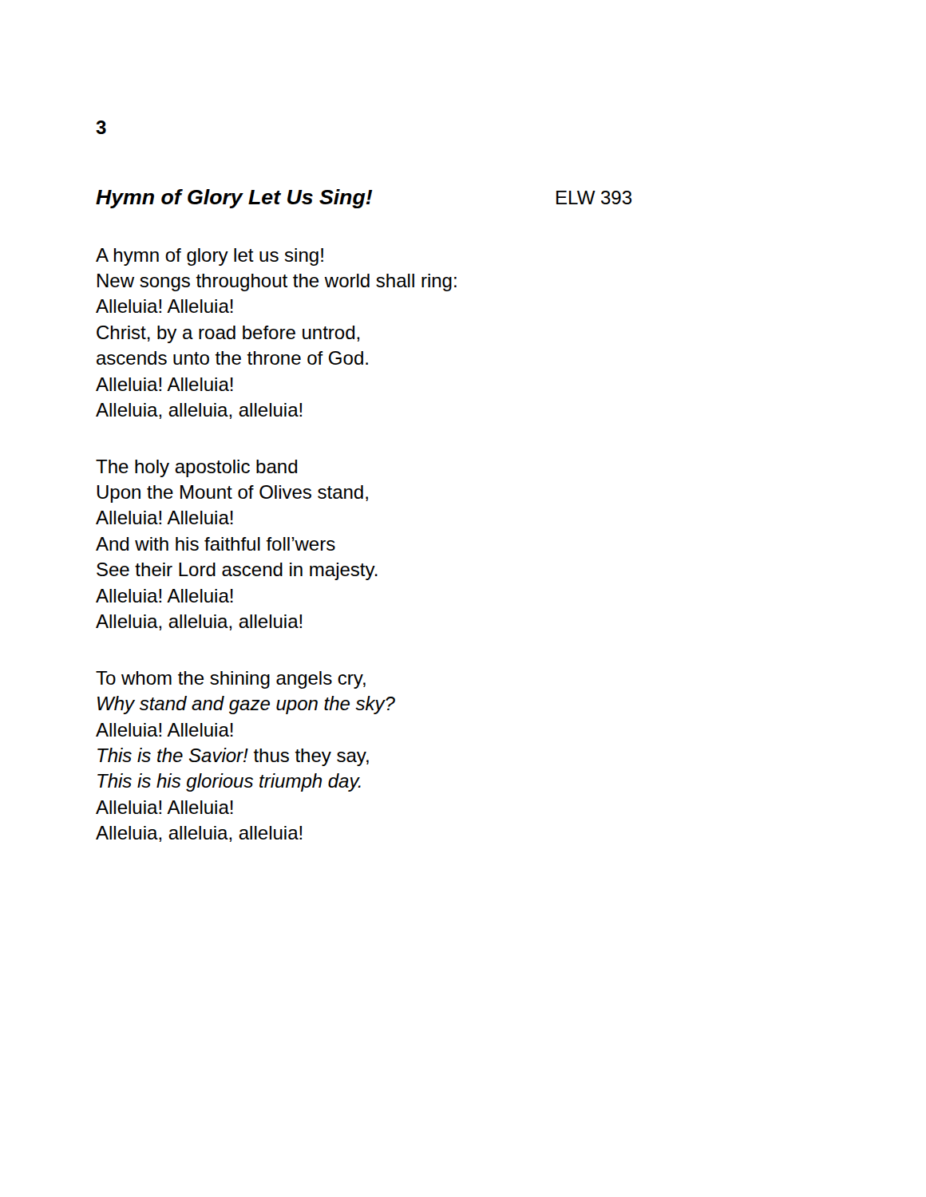3
Hymn of Glory Let Us Sing!
ELW 393
A hymn of glory let us sing!
New songs throughout the world shall ring:
Alleluia! Alleluia!
Christ, by a road before untrod,
ascends unto the throne of God.
Alleluia! Alleluia!
Alleluia, alleluia, alleluia!
The holy apostolic band
Upon the Mount of Olives stand,
Alleluia! Alleluia!
And with his faithful foll’wers
See their Lord ascend in majesty.
Alleluia! Alleluia!
Alleluia, alleluia, alleluia!
To whom the shining angels cry,
Why stand and gaze upon the sky?
Alleluia! Alleluia!
This is the Savior! thus they say,
This is his glorious triumph day.
Alleluia! Alleluia!
Alleluia, alleluia, alleluia!